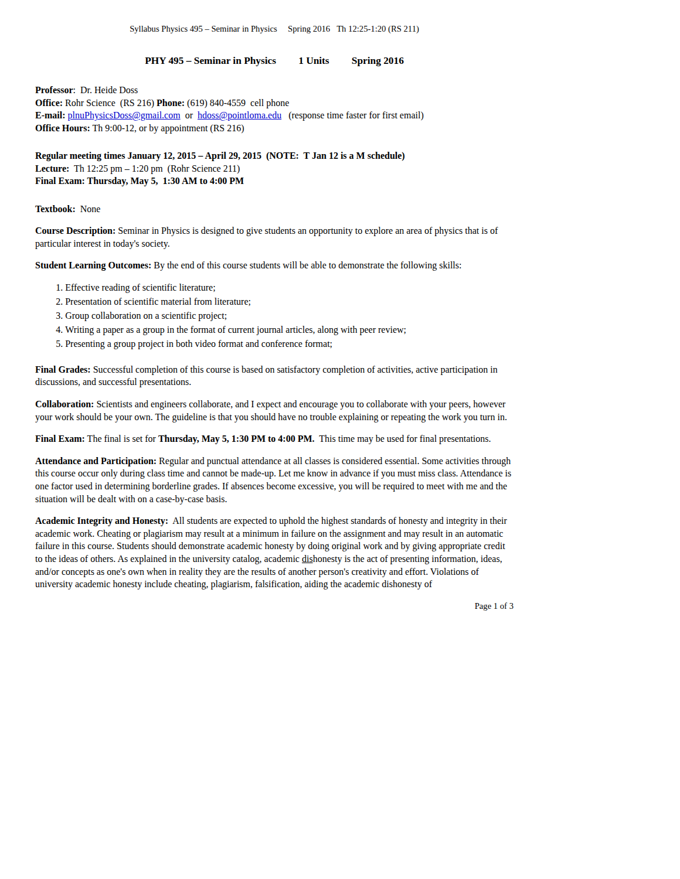Syllabus Physics 495 – Seminar in Physics Spring 2016 Th 12:25-1:20 (RS 211)
PHY 495 – Seminar in Physics 1 Units Spring 2016
Professor: Dr. Heide Doss
Office: Rohr Science (RS 216) Phone: (619) 840-4559 cell phone
E-mail: plnuPhysicsDoss@gmail.com or hdoss@pointloma.edu (response time faster for first email)
Office Hours: Th 9:00-12, or by appointment (RS 216)
Regular meeting times January 12, 2015 – April 29, 2015 (NOTE: T Jan 12 is a M schedule)
Lecture: Th 12:25 pm – 1:20 pm (Rohr Science 211)
Final Exam: Thursday, May 5, 1:30 AM to 4:00 PM
Textbook: None
Course Description: Seminar in Physics is designed to give students an opportunity to explore an area of physics that is of particular interest in today's society.
Student Learning Outcomes: By the end of this course students will be able to demonstrate the following skills:
Effective reading of scientific literature;
Presentation of scientific material from literature;
Group collaboration on a scientific project;
Writing a paper as a group in the format of current journal articles, along with peer review;
Presenting a group project in both video format and conference format;
Final Grades: Successful completion of this course is based on satisfactory completion of activities, active participation in discussions, and successful presentations.
Collaboration: Scientists and engineers collaborate, and I expect and encourage you to collaborate with your peers, however your work should be your own. The guideline is that you should have no trouble explaining or repeating the work you turn in.
Final Exam: The final is set for Thursday, May 5, 1:30 PM to 4:00 PM. This time may be used for final presentations.
Attendance and Participation: Regular and punctual attendance at all classes is considered essential. Some activities through this course occur only during class time and cannot be made-up. Let me know in advance if you must miss class. Attendance is one factor used in determining borderline grades. If absences become excessive, you will be required to meet with me and the situation will be dealt with on a case-by-case basis.
Academic Integrity and Honesty: All students are expected to uphold the highest standards of honesty and integrity in their academic work. Cheating or plagiarism may result at a minimum in failure on the assignment and may result in an automatic failure in this course. Students should demonstrate academic honesty by doing original work and by giving appropriate credit to the ideas of others. As explained in the university catalog, academic dishonesty is the act of presenting information, ideas, and/or concepts as one's own when in reality they are the results of another person's creativity and effort. Violations of university academic honesty include cheating, plagiarism, falsification, aiding the academic dishonesty of
Page 1 of 3